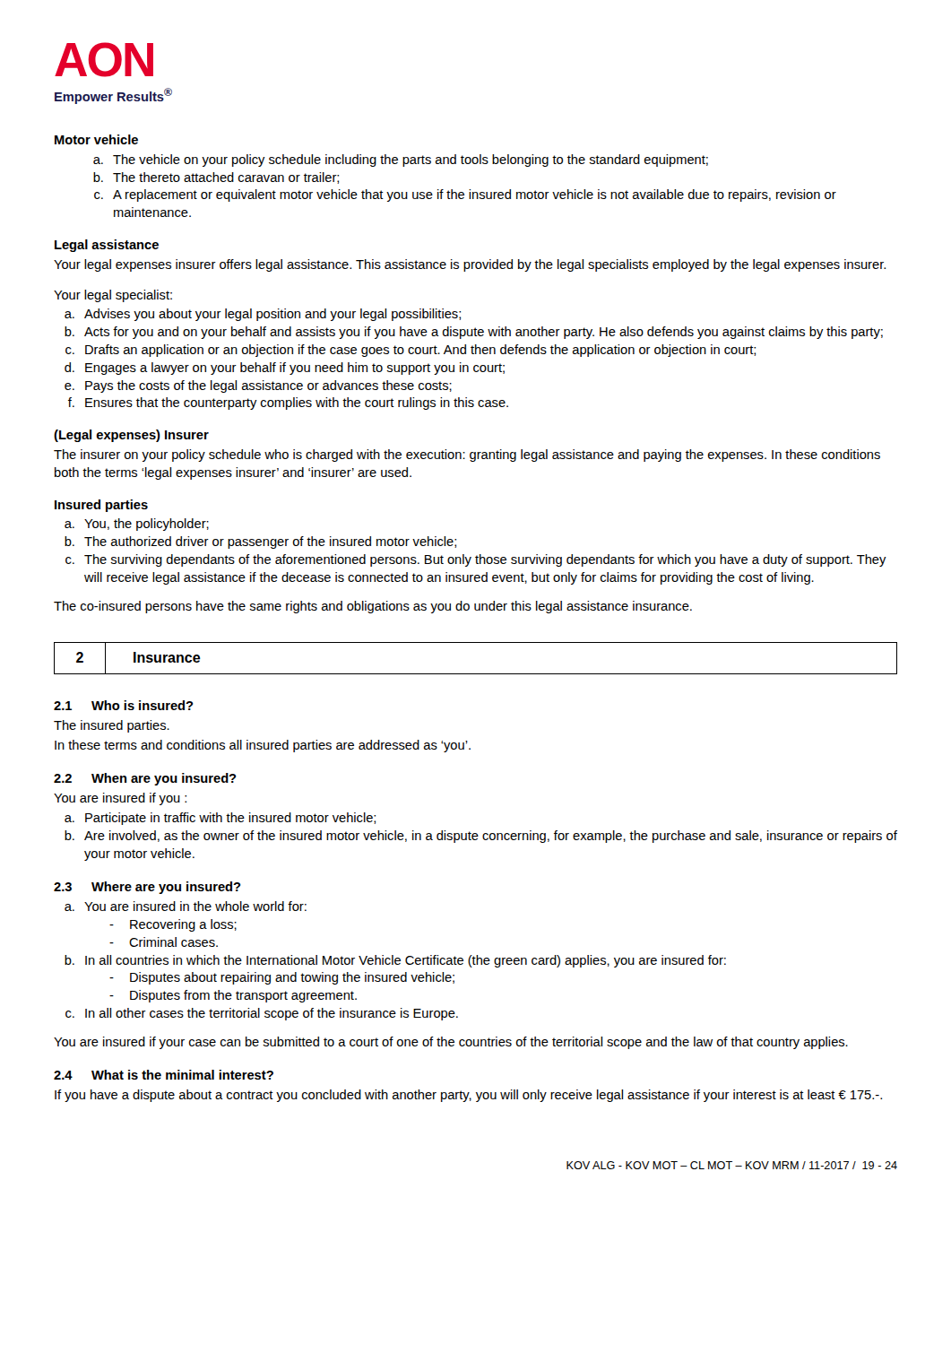AON
Empower Results®
Motor vehicle
The vehicle on your policy schedule including the parts and tools belonging to the standard equipment;
The thereto attached caravan or trailer;
A replacement or equivalent motor vehicle that you use if the insured motor vehicle is not available due to repairs, revision or maintenance.
Legal assistance
Your legal expenses insurer offers legal assistance. This assistance is provided by the legal specialists employed by the legal expenses insurer.
Your legal specialist:
Advises you about your legal position and your legal possibilities;
Acts for you and on your behalf and assists you if you have a dispute with another party. He also defends you against claims by this party;
Drafts an application or an objection if the case goes to court. And then defends the application or objection in court;
Engages a lawyer on your behalf if you need him to support you in court;
Pays the costs of the legal assistance or advances these costs;
Ensures that the counterparty complies with the court rulings in this case.
(Legal expenses) Insurer
The insurer on your policy schedule who is charged with the execution: granting legal assistance and paying the expenses. In these conditions both the terms ‘legal expenses insurer’ and ‘insurer’ are used.
Insured parties
You, the policyholder;
The authorized driver or passenger of the insured motor vehicle;
The surviving dependants of the aforementioned persons. But only those surviving dependants for which you have a duty of support. They will receive legal assistance if the decease is connected to an insured event, but only for claims for providing the cost of living.
The co-insured persons have the same rights and obligations as you do under this legal assistance insurance.
2
Insurance
2.1 Who is insured?
The insured parties.
In these terms and conditions all insured parties are addressed as ‘you’.
2.2 When are you insured?
You are insured if you :
Participate in traffic with the insured motor vehicle;
Are involved, as the owner of the insured motor vehicle, in a dispute concerning, for example, the purchase and sale, insurance or repairs of your motor vehicle.
2.3 Where are you insured?
You are insured in the whole world for:
Recovering a loss;
Criminal cases.
In all countries in which the International Motor Vehicle Certificate (the green card) applies, you are insured for:
Disputes about repairing and towing the insured vehicle;
Disputes from the transport agreement.
In all other cases the territorial scope of the insurance is Europe.
You are insured if your case can be submitted to a court of one of the countries of the territorial scope and the law of that country applies.
2.4 What is the minimal interest?
If you have a dispute about a contract you concluded with another party, you will only receive legal assistance if your interest is at least € 175.-.
KOV ALG - KOV MOT – CL MOT – KOV MRM / 11-2017 / 19 - 24